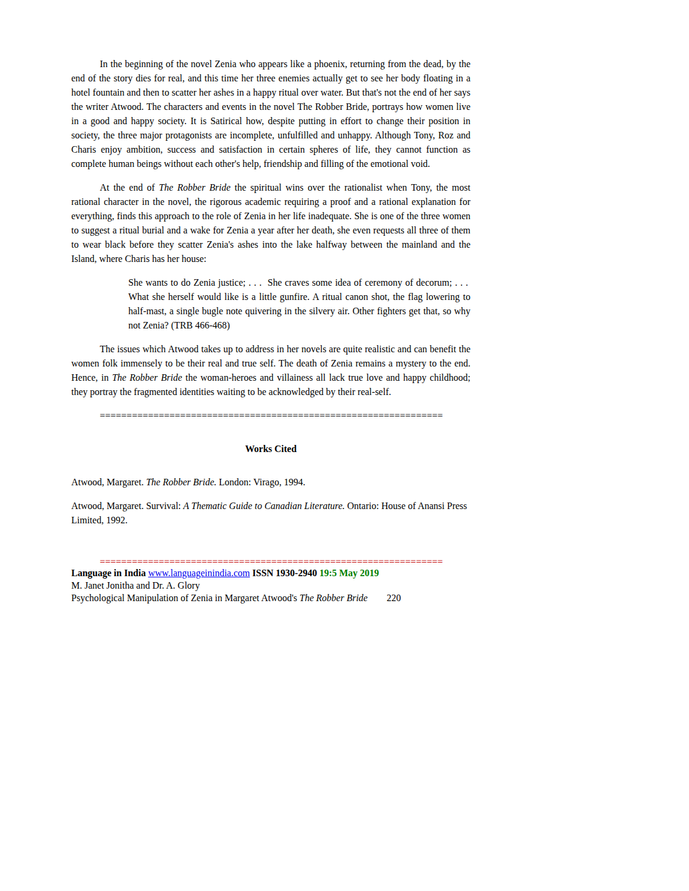In the beginning of the novel Zenia who appears like a phoenix, returning from the dead, by the end of the story dies for real, and this time her three enemies actually get to see her body floating in a hotel fountain and then to scatter her ashes in a happy ritual over water. But that's not the end of her says the writer Atwood. The characters and events in the novel The Robber Bride, portrays how women live in a good and happy society. It is Satirical how, despite putting in effort to change their position in society, the three major protagonists are incomplete, unfulfilled and unhappy. Although Tony, Roz and Charis enjoy ambition, success and satisfaction in certain spheres of life, they cannot function as complete human beings without each other's help, friendship and filling of the emotional void.
At the end of The Robber Bride the spiritual wins over the rationalist when Tony, the most rational character in the novel, the rigorous academic requiring a proof and a rational explanation for everything, finds this approach to the role of Zenia in her life inadequate. She is one of the three women to suggest a ritual burial and a wake for Zenia a year after her death, she even requests all three of them to wear black before they scatter Zenia's ashes into the lake halfway between the mainland and the Island, where Charis has her house:
She wants to do Zenia justice; . . . She craves some idea of ceremony of decorum; . . . What she herself would like is a little gunfire. A ritual canon shot, the flag lowering to half-mast, a single bugle note quivering in the silvery air. Other fighters get that, so why not Zenia? (TRB 466-468)
The issues which Atwood takes up to address in her novels are quite realistic and can benefit the women folk immensely to be their real and true self. The death of Zenia remains a mystery to the end. Hence, in The Robber Bride the woman-heroes and villainess all lack true love and happy childhood; they portray the fragmented identities waiting to be acknowledged by their real-self.
================================================================
Works Cited
Atwood, Margaret. The Robber Bride. London: Virago, 1994.
Atwood, Margaret. Survival: A Thematic Guide to Canadian Literature. Ontario: House of Anansi Press Limited, 1992.
================================================================
Language in India www.languageinindia.com ISSN 1930-2940 19:5 May 2019
M. Janet Jonitha and Dr. A. Glory
Psychological Manipulation of Zenia in Margaret Atwood's The Robber Bride 220